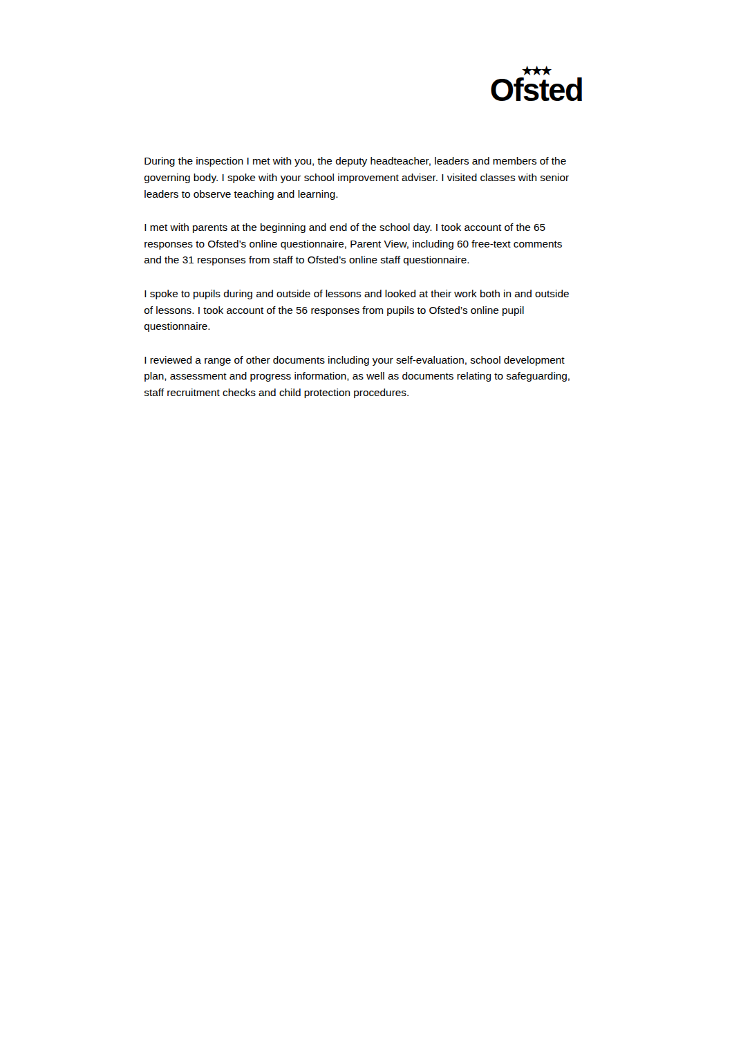★★★
Ofsted
During the inspection I met with you, the deputy headteacher, leaders and members of the governing body. I spoke with your school improvement adviser. I visited classes with senior leaders to observe teaching and learning.
I met with parents at the beginning and end of the school day. I took account of the 65 responses to Ofsted’s online questionnaire, Parent View, including 60 free-text comments and the 31 responses from staff to Ofsted’s online staff questionnaire.
I spoke to pupils during and outside of lessons and looked at their work both in and outside of lessons. I took account of the 56 responses from pupils to Ofsted’s online pupil questionnaire.
I reviewed a range of other documents including your self-evaluation, school development plan, assessment and progress information, as well as documents relating to safeguarding, staff recruitment checks and child protection procedures.